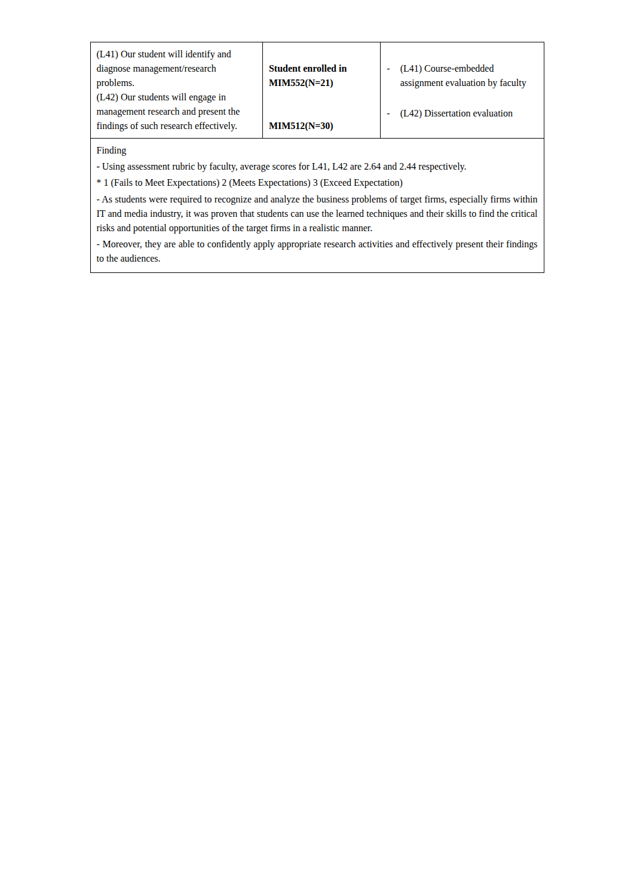| (L41) Our student will identify and diagnose management/research problems. (L42) Our students will engage in management research and present the findings of such research effectively. | Student enrolled in MIM552(N=21) MIM512(N=30) | (L41) Course-embedded assignment evaluation by faculty (L42) Dissertation evaluation |
| Finding - Using assessment rubric by faculty, average scores for L41, L42 are 2.64 and 2.44 respectively. * 1 (Fails to Meet Expectations) 2 (Meets Expectations) 3 (Exceed Expectation) - As students were required to recognize and analyze the business problems of target firms, especially firms within IT and media industry, it was proven that students can use the learned techniques and their skills to find the critical risks and potential opportunities of the target firms in a realistic manner. - Moreover, they are able to confidently apply appropriate research activities and effectively present their findings to the audiences. |